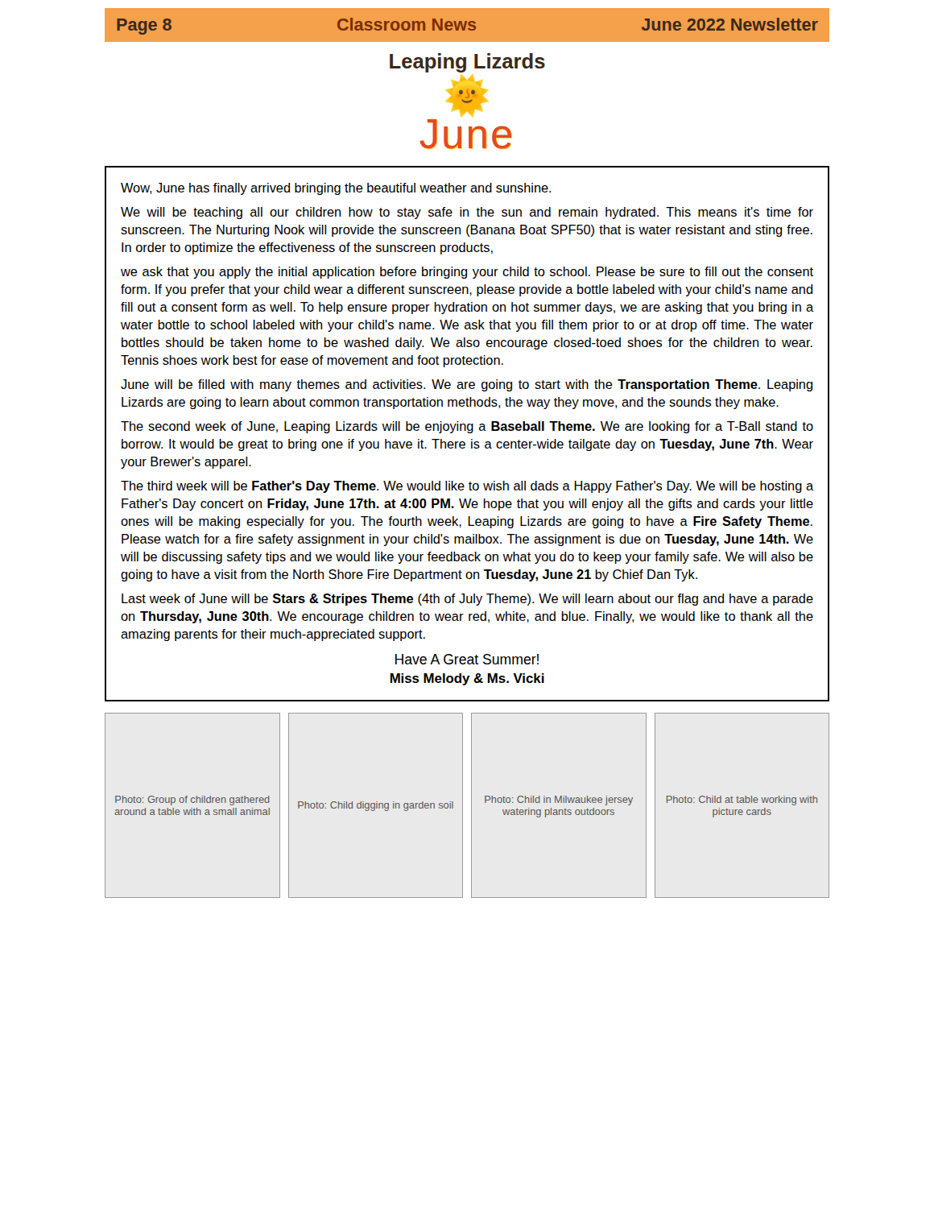Page 8 Classroom News June 2022 Newsletter
Leaping Lizards
🌞
June
Wow, June has finally arrived bringing the beautiful weather and sunshine.
We will be teaching all our children how to stay safe in the sun and remain hydrated. This means it's time for sunscreen. The Nurturing Nook will provide the sunscreen (Banana Boat SPF50) that is water resistant and sting free. In order to optimize the effectiveness of the sunscreen products,
we ask that you apply the initial application before bringing your child to school. Please be sure to fill out the consent form. If you prefer that your child wear a different sunscreen, please provide a bottle labeled with your child's name and fill out a consent form as well. To help ensure proper hydration on hot summer days, we are asking that you bring in a water bottle to school labeled with your child's name. We ask that you fill them prior to or at drop off time. The water bottles should be taken home to be washed daily. We also encourage closed-toed shoes for the children to wear. Tennis shoes work best for ease of movement and foot protection.
June will be filled with many themes and activities. We are going to start with the Transportation Theme. Leaping Lizards are going to learn about common transportation methods, the way they move, and the sounds they make.
The second week of June, Leaping Lizards will be enjoying a Baseball Theme. We are looking for a T-Ball stand to borrow. It would be great to bring one if you have it. There is a center-wide tailgate day on Tuesday, June 7th. Wear your Brewer's apparel.
The third week will be Father's Day Theme. We would like to wish all dads a Happy Father's Day. We will be hosting a Father's Day concert on Friday, June 17th. at 4:00 PM. We hope that you will enjoy all the gifts and cards your little ones will be making especially for you. The fourth week, Leaping Lizards are going to have a Fire Safety Theme. Please watch for a fire safety assignment in your child's mailbox. The assignment is due on Tuesday, June 14th. We will be discussing safety tips and we would like your feedback on what you do to keep your family safe. We will also be going to have a visit from the North Shore Fire Department on Tuesday, June 21 by Chief Dan Tyk.
Last week of June will be Stars & Stripes Theme (4th of July Theme). We will learn about our flag and have a parade on Thursday, June 30th. We encourage children to wear red, white, and blue. Finally, we would like to thank all the amazing parents for their much-appreciated support.
Have A Great Summer!
Miss Melody & Ms. Vicki
Photo: Group of children gathered around a table with a small animal
Photo: Child digging in garden soil
Photo: Child in Milwaukee jersey watering plants outdoors
Photo: Child at table working with picture cards